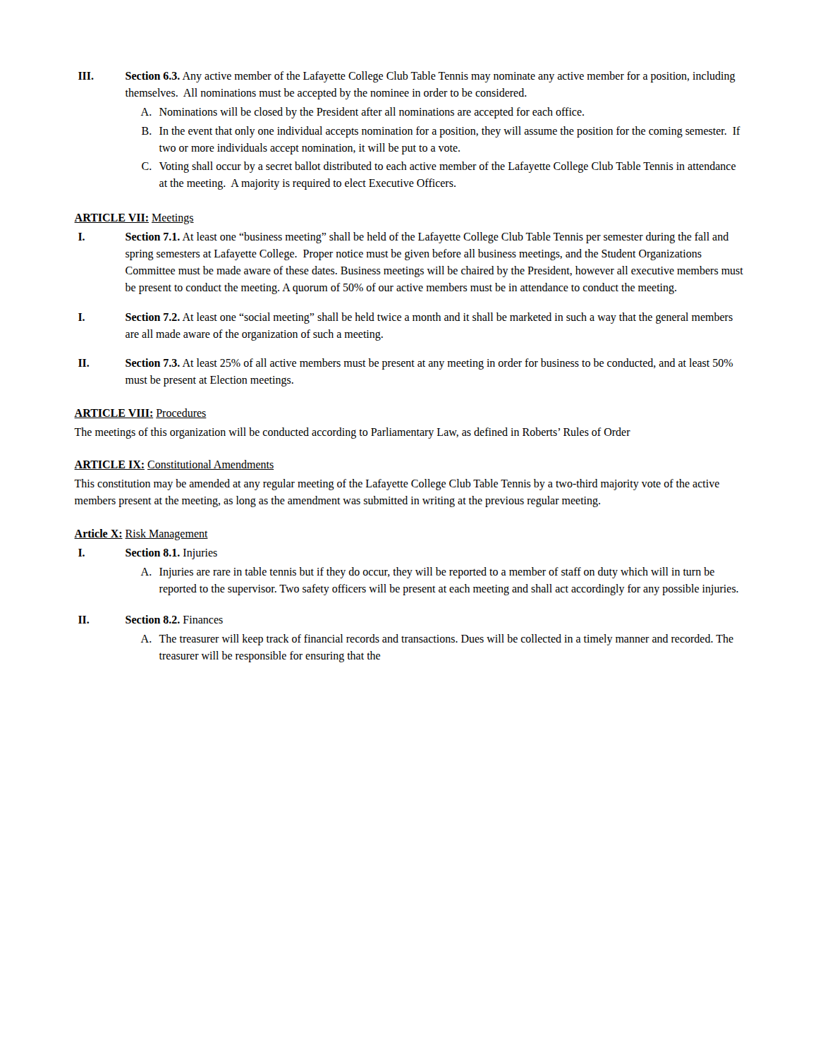III.
Section 6.3. Any active member of the Lafayette College Club Table Tennis may nominate any active member for a position, including themselves. All nominations must be accepted by the nominee in order to be considered.
Nominations will be closed by the President after all nominations are accepted for each office.
In the event that only one individual accepts nomination for a position, they will assume the position for the coming semester. If two or more individuals accept nomination, it will be put to a vote.
Voting shall occur by a secret ballot distributed to each active member of the Lafayette College Club Table Tennis in attendance at the meeting. A majority is required to elect Executive Officers.
ARTICLE VII: Meetings
I.
Section 7.1. At least one “business meeting” shall be held of the Lafayette College Club Table Tennis per semester during the fall and spring semesters at Lafayette College. Proper notice must be given before all business meetings, and the Student Organizations Committee must be made aware of these dates. Business meetings will be chaired by the President, however all executive members must be present to conduct the meeting. A quorum of 50% of our active members must be in attendance to conduct the meeting.
I.
Section 7.2. At least one “social meeting” shall be held twice a month and it shall be marketed in such a way that the general members are all made aware of the organization of such a meeting.
II.
Section 7.3. At least 25% of all active members must be present at any meeting in order for business to be conducted, and at least 50% must be present at Election meetings.
ARTICLE VIII: Procedures
The meetings of this organization will be conducted according to Parliamentary Law, as defined in Roberts’ Rules of Order
ARTICLE IX: Constitutional Amendments
This constitution may be amended at any regular meeting of the Lafayette College Club Table Tennis by a two-third majority vote of the active members present at the meeting, as long as the amendment was submitted in writing at the previous regular meeting.
Article X: Risk Management
I.
Section 8.1. Injuries
Injuries are rare in table tennis but if they do occur, they will be reported to a member of staff on duty which will in turn be reported to the supervisor. Two safety officers will be present at each meeting and shall act accordingly for any possible injuries.
II.
Section 8.2. Finances
The treasurer will keep track of financial records and transactions. Dues will be collected in a timely manner and recorded. The treasurer will be responsible for ensuring that the